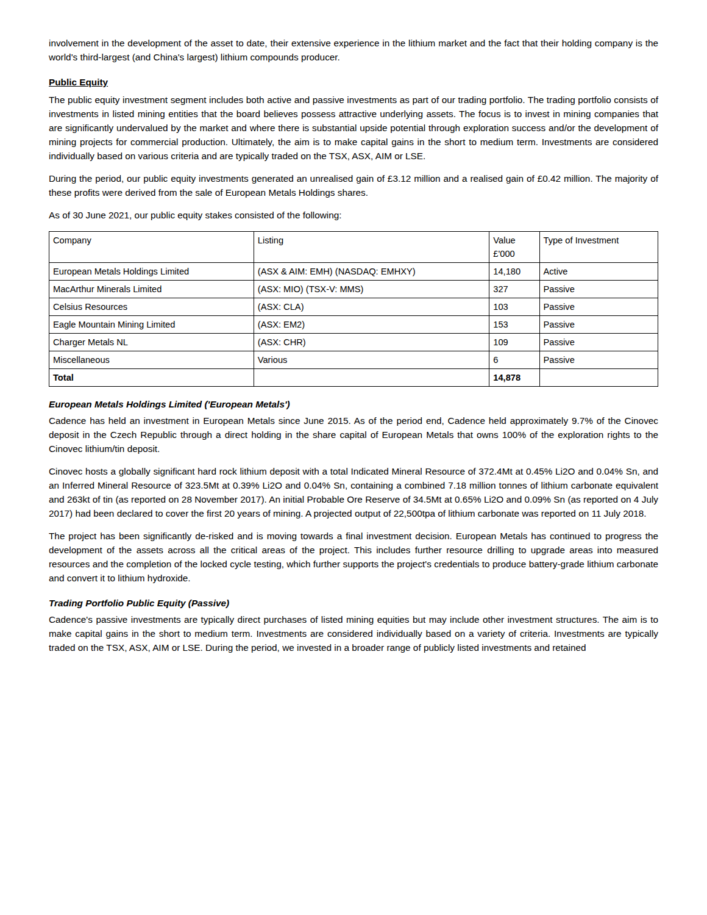involvement in the development of the asset to date, their extensive experience in the lithium market and the fact that their holding company is the world's third-largest (and China's largest) lithium compounds producer.
Public Equity
The public equity investment segment includes both active and passive investments as part of our trading portfolio. The trading portfolio consists of investments in listed mining entities that the board believes possess attractive underlying assets. The focus is to invest in mining companies that are significantly undervalued by the market and where there is substantial upside potential through exploration success and/or the development of mining projects for commercial production. Ultimately, the aim is to make capital gains in the short to medium term. Investments are considered individually based on various criteria and are typically traded on the TSX, ASX, AIM or LSE.
During the period, our public equity investments generated an unrealised gain of £3.12 million and a realised gain of £0.42 million. The majority of these profits were derived from the sale of European Metals Holdings shares.
As of 30 June 2021, our public equity stakes consisted of the following:
| Company | Listing | Value £'000 | Type of Investment |
| --- | --- | --- | --- |
| European Metals Holdings Limited | (ASX & AIM: EMH) (NASDAQ: EMHXY) | 14,180 | Active |
| MacArthur Minerals Limited | (ASX: MIO) (TSX-V: MMS) | 327 | Passive |
| Celsius Resources | (ASX: CLA) | 103 | Passive |
| Eagle Mountain Mining Limited | (ASX: EM2) | 153 | Passive |
| Charger Metals NL | (ASX: CHR) | 109 | Passive |
| Miscellaneous | Various | 6 | Passive |
| Total | | 14,878 | |
European Metals Holdings Limited ('European Metals')
Cadence has held an investment in European Metals since June 2015. As of the period end, Cadence held approximately 9.7% of the Cinovec deposit in the Czech Republic through a direct holding in the share capital of European Metals that owns 100% of the exploration rights to the Cinovec lithium/tin deposit.
Cinovec hosts a globally significant hard rock lithium deposit with a total Indicated Mineral Resource of 372.4Mt at 0.45% Li2O and 0.04% Sn, and an Inferred Mineral Resource of 323.5Mt at 0.39% Li2O and 0.04% Sn, containing a combined 7.18 million tonnes of lithium carbonate equivalent and 263kt of tin (as reported on 28 November 2017). An initial Probable Ore Reserve of 34.5Mt at 0.65% Li2O and 0.09% Sn (as reported on 4 July 2017) had been declared to cover the first 20 years of mining. A projected output of 22,500tpa of lithium carbonate was reported on 11 July 2018.
The project has been significantly de-risked and is moving towards a final investment decision. European Metals has continued to progress the development of the assets across all the critical areas of the project. This includes further resource drilling to upgrade areas into measured resources and the completion of the locked cycle testing, which further supports the project's credentials to produce battery-grade lithium carbonate and convert it to lithium hydroxide.
Trading Portfolio Public Equity (Passive)
Cadence's passive investments are typically direct purchases of listed mining equities but may include other investment structures. The aim is to make capital gains in the short to medium term. Investments are considered individually based on a variety of criteria. Investments are typically traded on the TSX, ASX, AIM or LSE. During the period, we invested in a broader range of publicly listed investments and retained